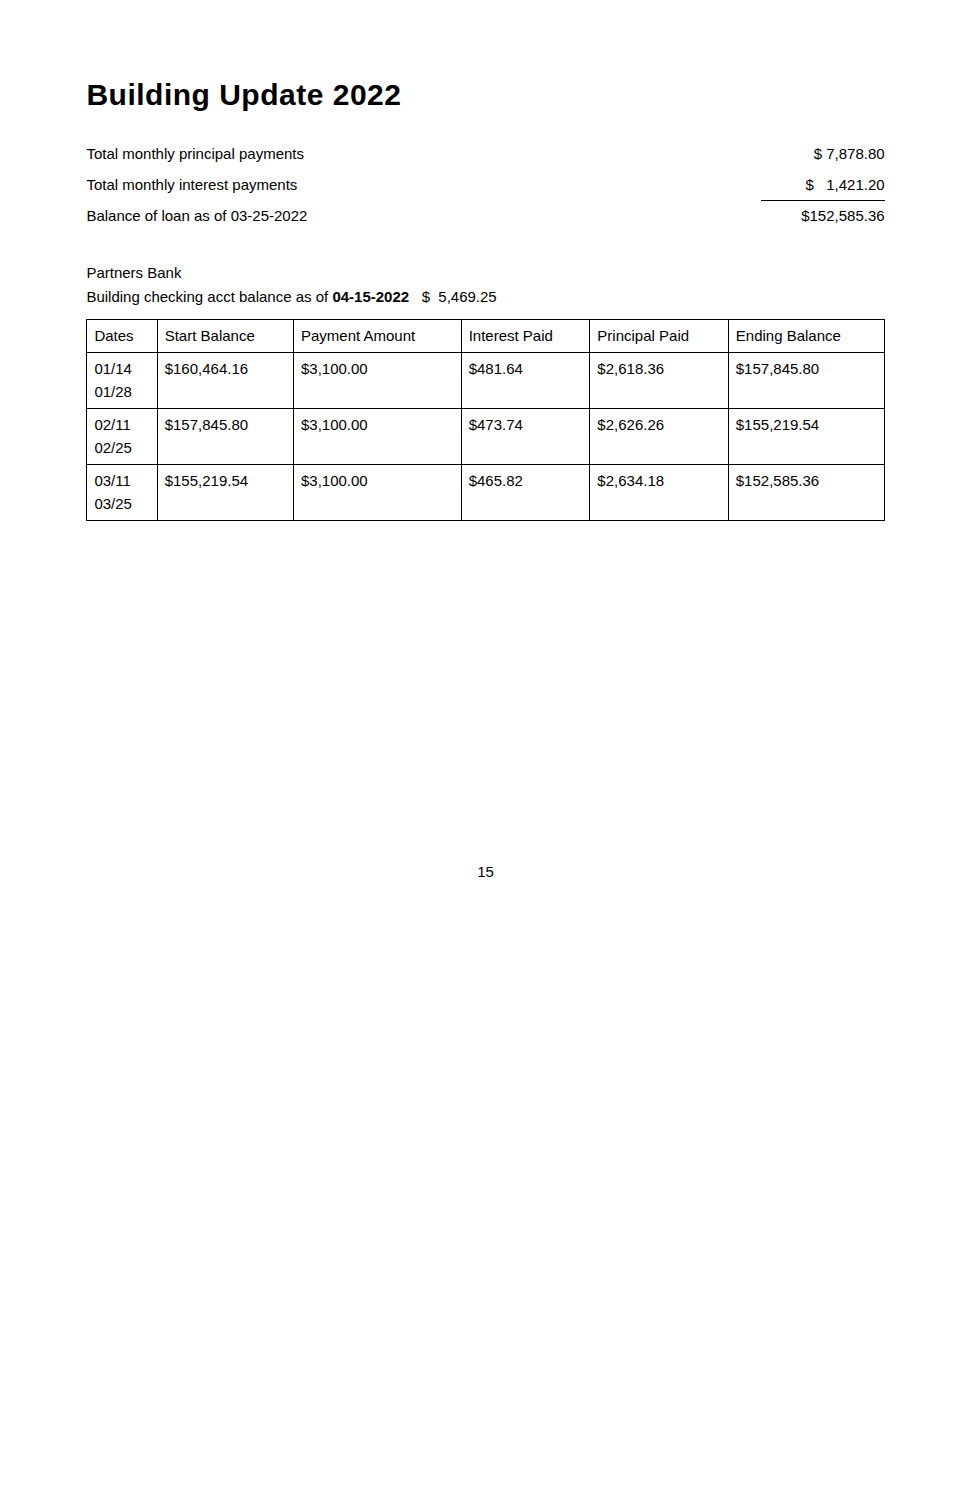Building Update 2022
| Total monthly principal payments | $ 7,878.80 |
| Total monthly interest payments | $ 1,421.20 |
| Balance of loan as of 03-25-2022 | $152,585.36 |
Partners Bank
Building checking acct balance as of 04-15-2022 $ 5,469.25
| Dates | Start Balance | Payment Amount | Interest Paid | Principal Paid | Ending Balance |
| --- | --- | --- | --- | --- | --- |
| 01/14 01/28 | $160,464.16 | $3,100.00 | $481.64 | $2,618.36 | $157,845.80 |
| 02/11 02/25 | $157,845.80 | $3,100.00 | $473.74 | $2,626.26 | $155,219.54 |
| 03/11 03/25 | $155,219.54 | $3,100.00 | $465.82 | $2,634.18 | $152,585.36 |
15